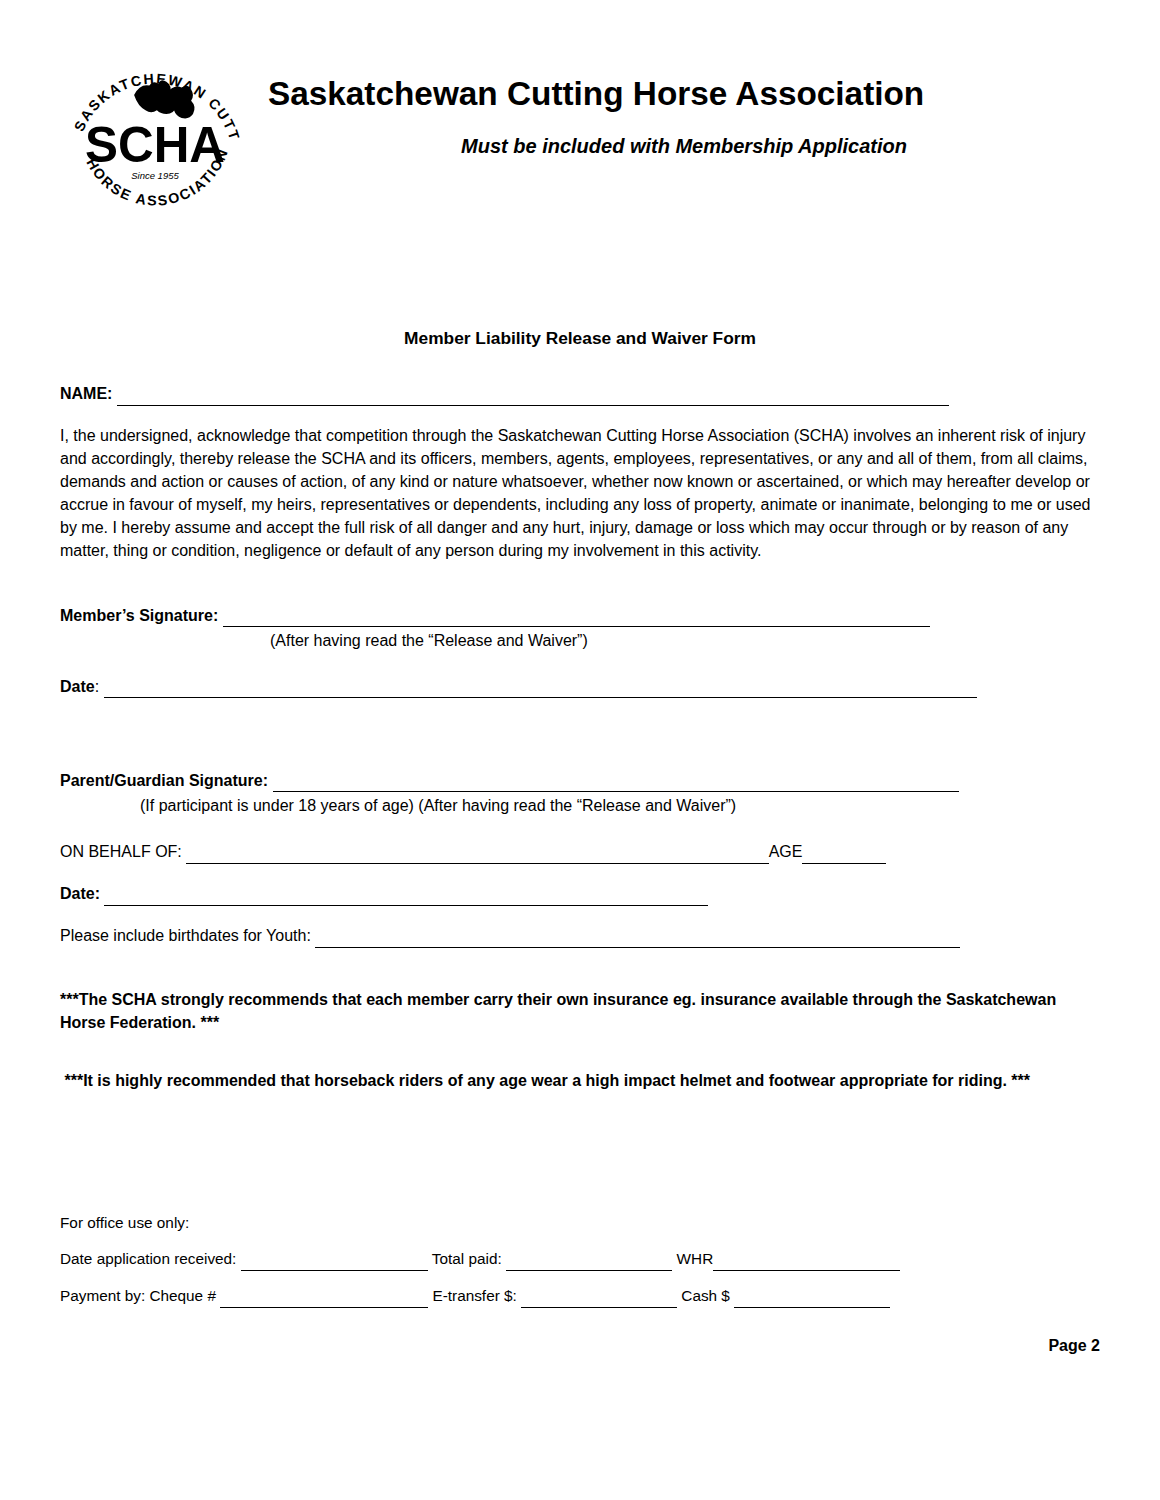SASKATCHEWAN CUTTING HORSE ASSOCIATION SCHA Since 1955
Saskatchewan Cutting Horse Association
Must be included with Membership Application
Member Liability Release and Waiver Form
NAME:
I, the undersigned, acknowledge that competition through the Saskatchewan Cutting Horse Association (SCHA) involves an inherent risk of injury and accordingly, thereby release the SCHA and its officers, members, agents, employees, representatives, or any and all of them, from all claims, demands and action or causes of action, of any kind or nature whatsoever, whether now known or ascertained, or which may hereafter develop or accrue in favour of myself, my heirs, representatives or dependents, including any loss of property, animate or inanimate, belonging to me or used by me. I hereby assume and accept the full risk of all danger and any hurt, injury, damage or loss which may occur through or by reason of any matter, thing or condition, negligence or default of any person during my involvement in this activity.
Member’s Signature: (After having read the “Release and Waiver”)
Date:
Parent/Guardian Signature: (If participant is under 18 years of age) (After having read the “Release and Waiver”)
ON BEHALF OF: AGE
Date:
Please include birthdates for Youth:
***The SCHA strongly recommends that each member carry their own insurance eg. insurance available through the Saskatchewan Horse Federation. ***
***It is highly recommended that horseback riders of any age wear a high impact helmet and footwear appropriate for riding. ***
For office use only:
Date application received: Total paid: WHR
Payment by: Cheque # E-transfer $: Cash $
Page 2